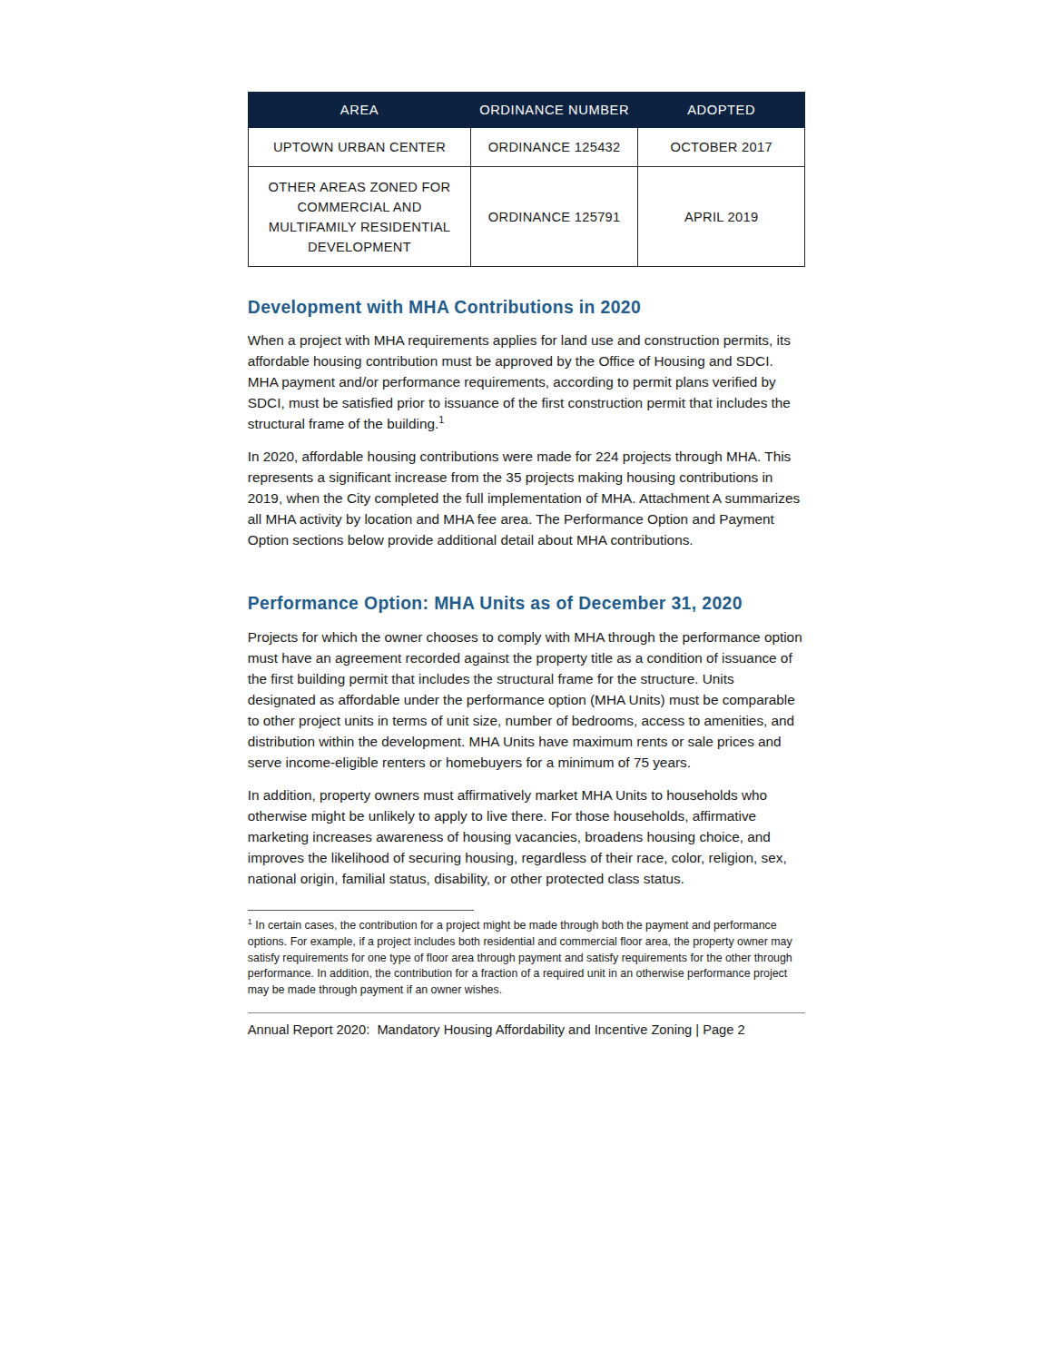| AREA | ORDINANCE NUMBER | ADOPTED |
| --- | --- | --- |
| UPTOWN URBAN CENTER | ORDINANCE 125432 | OCTOBER 2017 |
| OTHER AREAS ZONED FOR COMMERCIAL AND MULTIFAMILY RESIDENTIAL DEVELOPMENT | ORDINANCE 125791 | APRIL 2019 |
Development with MHA Contributions in 2020
When a project with MHA requirements applies for land use and construction permits, its affordable housing contribution must be approved by the Office of Housing and SDCI. MHA payment and/or performance requirements, according to permit plans verified by SDCI, must be satisfied prior to issuance of the first construction permit that includes the structural frame of the building.1
In 2020, affordable housing contributions were made for 224 projects through MHA. This represents a significant increase from the 35 projects making housing contributions in 2019, when the City completed the full implementation of MHA. Attachment A summarizes all MHA activity by location and MHA fee area. The Performance Option and Payment Option sections below provide additional detail about MHA contributions.
Performance Option: MHA Units as of December 31, 2020
Projects for which the owner chooses to comply with MHA through the performance option must have an agreement recorded against the property title as a condition of issuance of the first building permit that includes the structural frame for the structure. Units designated as affordable under the performance option (MHA Units) must be comparable to other project units in terms of unit size, number of bedrooms, access to amenities, and distribution within the development. MHA Units have maximum rents or sale prices and serve income-eligible renters or homebuyers for a minimum of 75 years.
In addition, property owners must affirmatively market MHA Units to households who otherwise might be unlikely to apply to live there. For those households, affirmative marketing increases awareness of housing vacancies, broadens housing choice, and improves the likelihood of securing housing, regardless of their race, color, religion, sex, national origin, familial status, disability, or other protected class status.
1 In certain cases, the contribution for a project might be made through both the payment and performance options. For example, if a project includes both residential and commercial floor area, the property owner may satisfy requirements for one type of floor area through payment and satisfy requirements for the other through performance. In addition, the contribution for a fraction of a required unit in an otherwise performance project may be made through payment if an owner wishes.
Annual Report 2020: Mandatory Housing Affordability and Incentive Zoning | Page 2